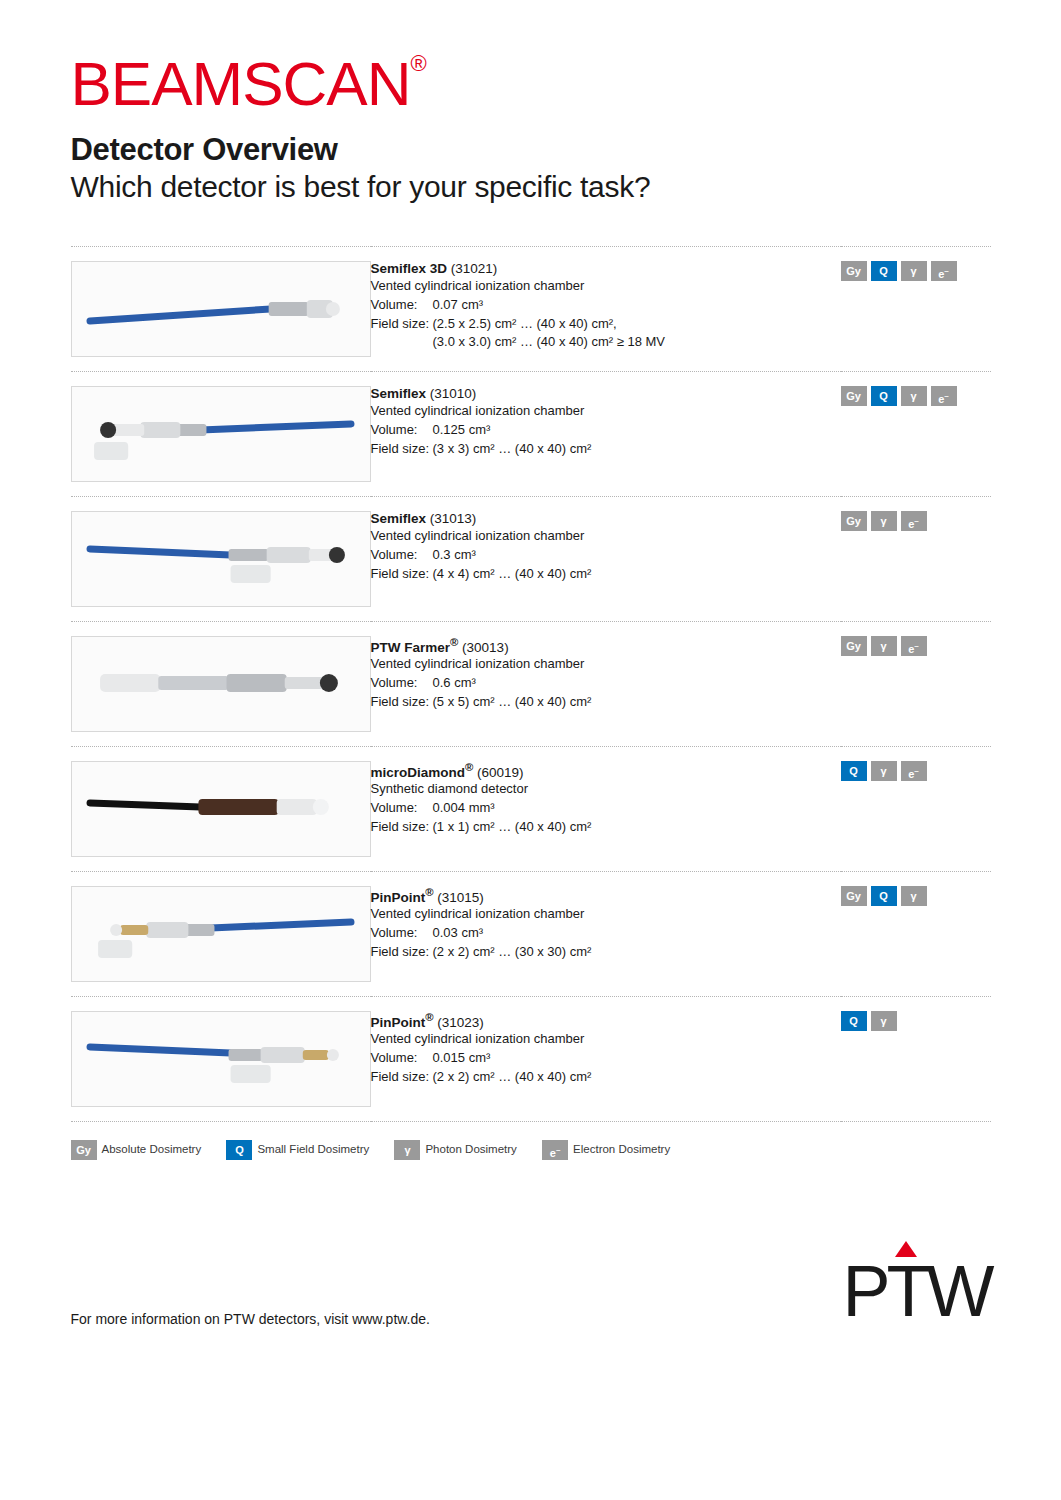BEAMSCAN®
Detector Overview
Which detector is best for your specific task?
| | Semiflex 3D (31021) Vented cylindrical ionization chamber Volume: 0.07 cm³ Field size: (2.5 x 2.5) cm² … (40 x 40) cm², (3.0 x 3.0) cm² … (40 x 40) cm² ≥ 18 MV | Gy Q γ e – |
| | Semiflex (31010) Vented cylindrical ionization chamber Volume: 0.125 cm³ Field size: (3 x 3) cm² … (40 x 40) cm² | Gy Q γ e – |
| | Semiflex (31013) Vented cylindrical ionization chamber Volume: 0.3 cm³ Field size: (4 x 4) cm² … (40 x 40) cm² | Gy γ e – |
| | PTW Farmer ® (30013) Vented cylindrical ionization chamber Volume: 0.6 cm³ Field size: (5 x 5) cm² … (40 x 40) cm² | Gy γ e – |
| | microDiamond ® (60019) Synthetic diamond detector Volume: 0.004 mm³ Field size: (1 x 1) cm² … (40 x 40) cm² | Q γ e – |
| | PinPoint ® (31015) Vented cylindrical ionization chamber Volume: 0.03 cm³ Field size: (2 x 2) cm² … (30 x 30) cm² | Gy Q γ |
| | PinPoint ® (31023) Vented cylindrical ionization chamber Volume: 0.015 cm³ Field size: (2 x 2) cm² … (40 x 40) cm² | Q γ |
Gy Absolute Dosimetry QSmall Field Dosimetry γ Photon Dosimetry e–Electron Dosimetry
For more information on PTW detectors, visit www.ptw.de.
PTW